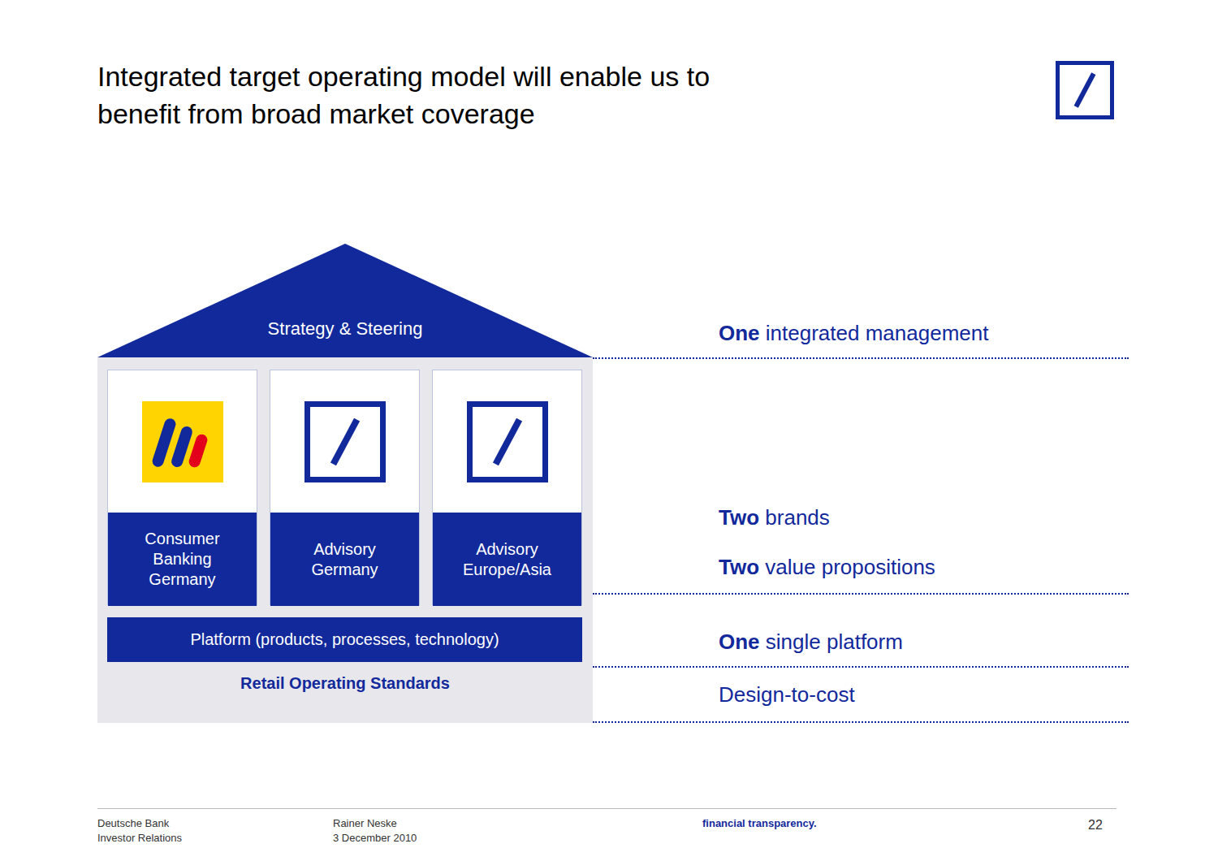Integrated target operating model will enable us to
benefit from broad market coverage
Strategy & Steering
Consumer
Banking
Germany
Advisory
Germany
Advisory
Europe/Asia
Platform (products, processes, technology)
Retail Operating Standards
One integrated management
Two brands
Two value propositions
One single platform
Design-to-cost
Deutsche Bank
Investor Relations
Rainer Neske
3 December 2010
financial transparency.
22